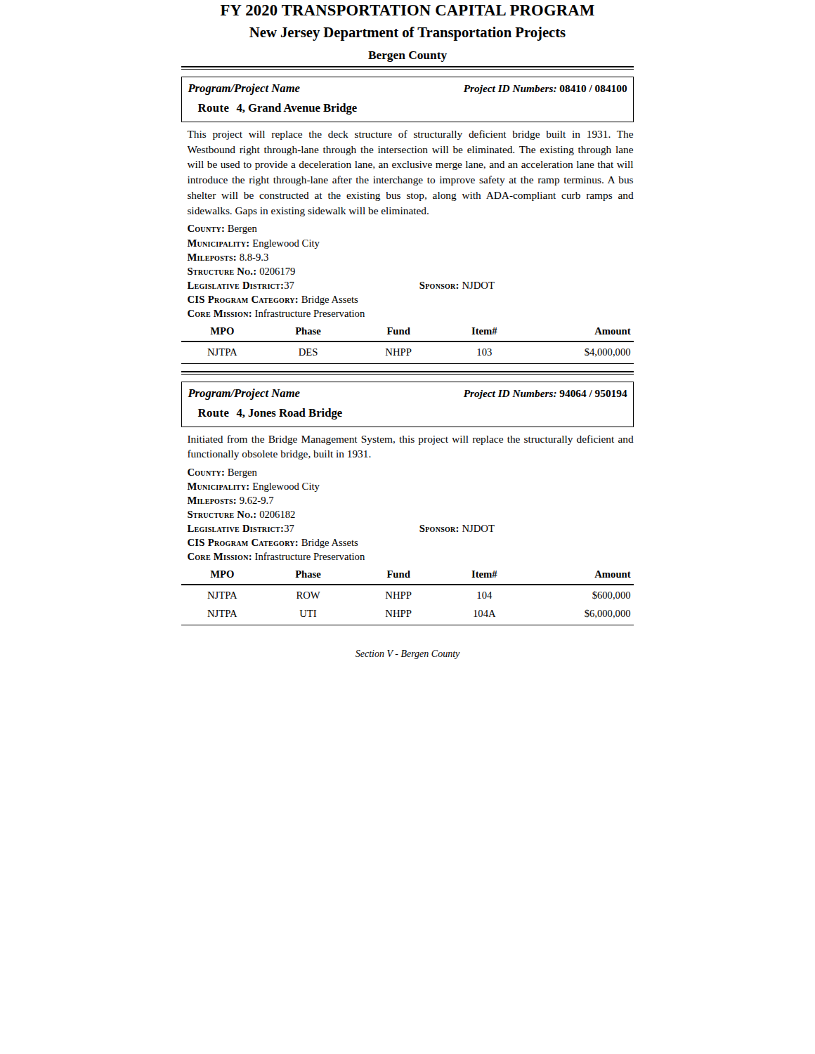FY 2020 TRANSPORTATION CAPITAL PROGRAM
New Jersey Department of Transportation Projects
Bergen County
Program/Project Name Project ID Numbers: 08410 / 084100
Route 4, Grand Avenue Bridge
This project will replace the deck structure of structurally deficient bridge built in 1931. The Westbound right through-lane through the intersection will be eliminated. The existing through lane will be used to provide a deceleration lane, an exclusive merge lane, and an acceleration lane that will introduce the right through-lane after the interchange to improve safety at the ramp terminus. A bus shelter will be constructed at the existing bus stop, along with ADA-compliant curb ramps and sidewalks. Gaps in existing sidewalk will be eliminated.
County: Bergen
Municipality: Englewood City
Mileposts: 8.8-9.3
Structure No.: 0206179
Legislative District: 37
Sponsor: NJDOT
CIS Program Category: Bridge Assets
Core Mission: Infrastructure Preservation
| MPO | Phase | Fund | Item# | Amount |
| --- | --- | --- | --- | --- |
| NJTPA | DES | NHPP | 103 | $4,000,000 |
Program/Project Name Project ID Numbers: 94064 / 950194
Route 4, Jones Road Bridge
Initiated from the Bridge Management System, this project will replace the structurally deficient and functionally obsolete bridge, built in 1931.
County: Bergen
Municipality: Englewood City
Mileposts: 9.62-9.7
Structure No.: 0206182
Legislative District: 37
Sponsor: NJDOT
CIS Program Category: Bridge Assets
Core Mission: Infrastructure Preservation
| MPO | Phase | Fund | Item# | Amount |
| --- | --- | --- | --- | --- |
| NJTPA | ROW | NHPP | 104 | $600,000 |
| NJTPA | UTI | NHPP | 104A | $6,000,000 |
Section V - Bergen County